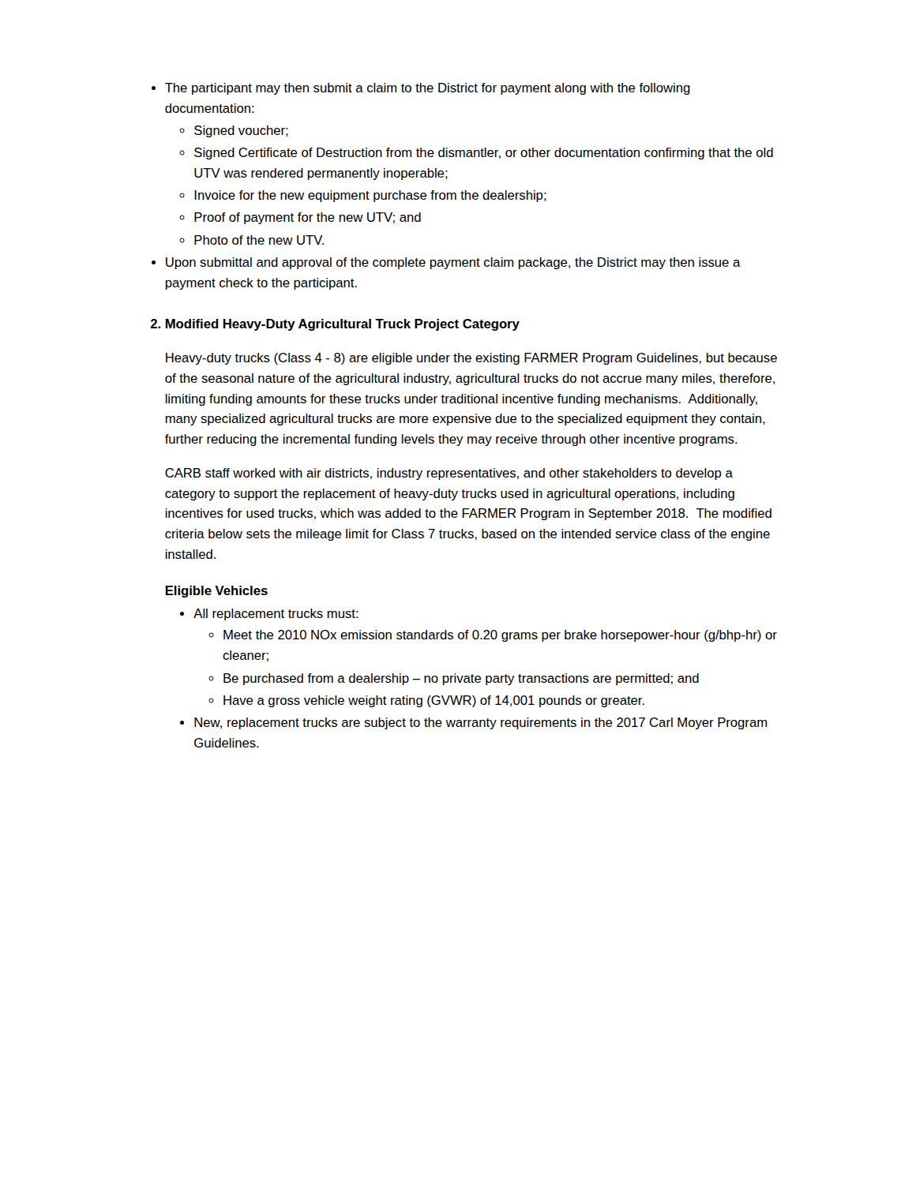The participant may then submit a claim to the District for payment along with the following documentation:
Signed voucher;
Signed Certificate of Destruction from the dismantler, or other documentation confirming that the old UTV was rendered permanently inoperable;
Invoice for the new equipment purchase from the dealership;
Proof of payment for the new UTV; and
Photo of the new UTV.
Upon submittal and approval of the complete payment claim package, the District may then issue a payment check to the participant.
Modified Heavy-Duty Agricultural Truck Project Category
Heavy-duty trucks (Class 4 - 8) are eligible under the existing FARMER Program Guidelines, but because of the seasonal nature of the agricultural industry, agricultural trucks do not accrue many miles, therefore, limiting funding amounts for these trucks under traditional incentive funding mechanisms. Additionally, many specialized agricultural trucks are more expensive due to the specialized equipment they contain, further reducing the incremental funding levels they may receive through other incentive programs.
CARB staff worked with air districts, industry representatives, and other stakeholders to develop a category to support the replacement of heavy-duty trucks used in agricultural operations, including incentives for used trucks, which was added to the FARMER Program in September 2018. The modified criteria below sets the mileage limit for Class 7 trucks, based on the intended service class of the engine installed.
Eligible Vehicles
All replacement trucks must:
Meet the 2010 NOx emission standards of 0.20 grams per brake horsepower-hour (g/bhp-hr) or cleaner;
Be purchased from a dealership – no private party transactions are permitted; and
Have a gross vehicle weight rating (GVWR) of 14,001 pounds or greater.
New, replacement trucks are subject to the warranty requirements in the 2017 Carl Moyer Program Guidelines.